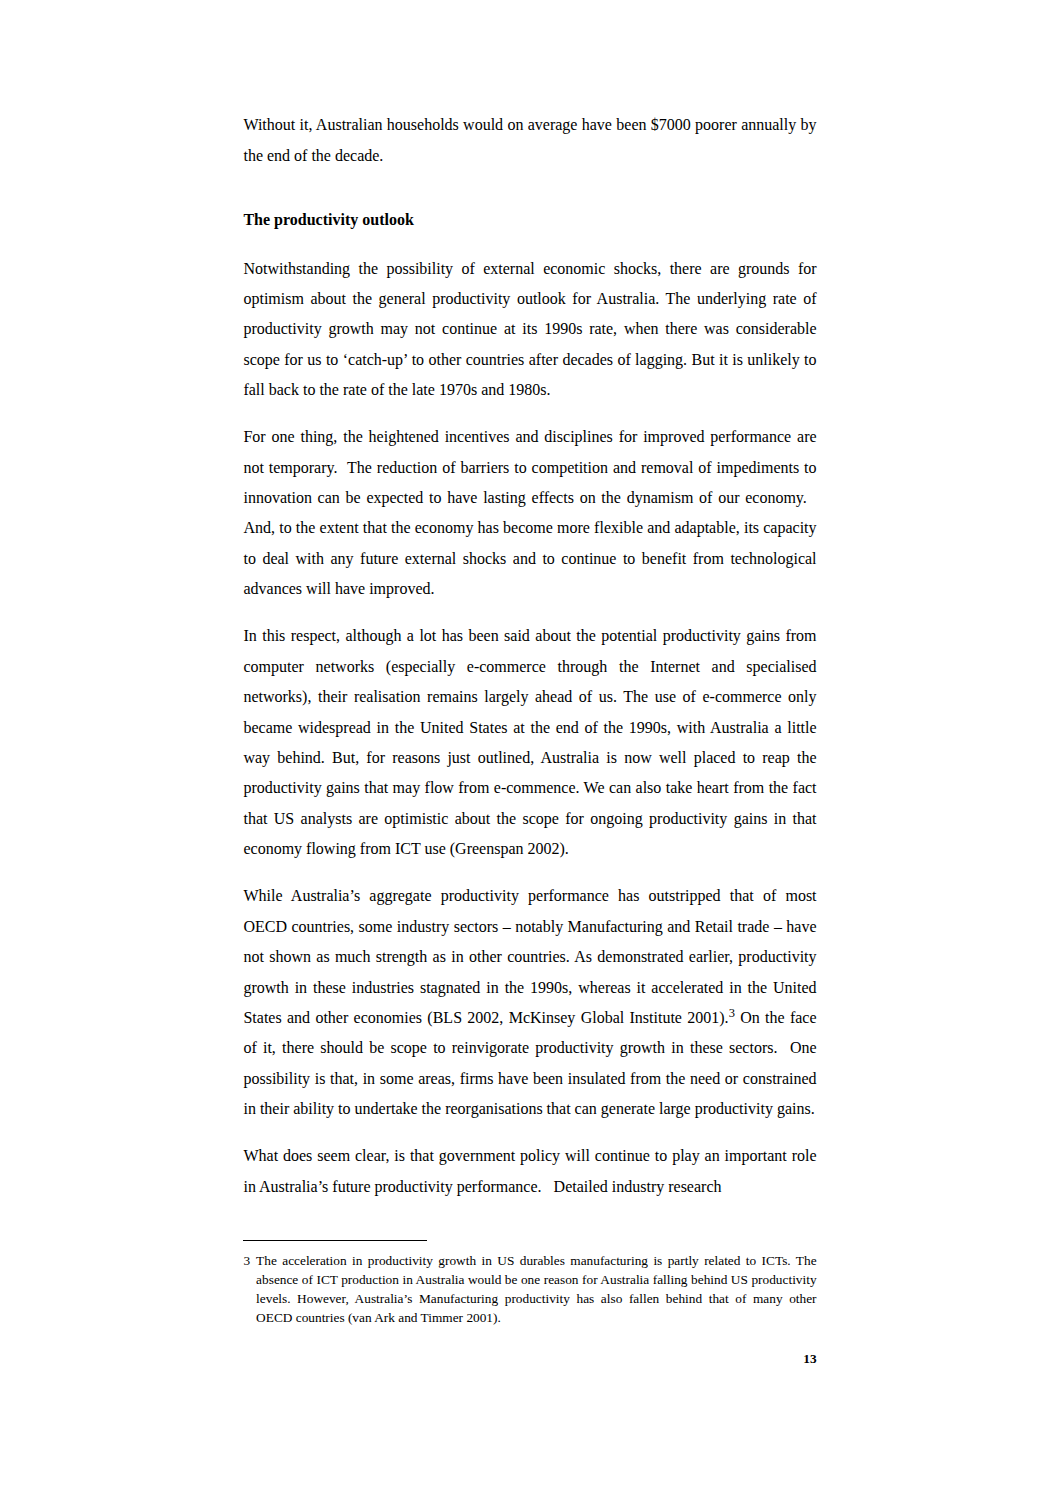Without it, Australian households would on average have been $7000 poorer annually by the end of the decade.
The productivity outlook
Notwithstanding the possibility of external economic shocks, there are grounds for optimism about the general productivity outlook for Australia. The underlying rate of productivity growth may not continue at its 1990s rate, when there was considerable scope for us to ‘catch-up’ to other countries after decades of lagging. But it is unlikely to fall back to the rate of the late 1970s and 1980s.
For one thing, the heightened incentives and disciplines for improved performance are not temporary. The reduction of barriers to competition and removal of impediments to innovation can be expected to have lasting effects on the dynamism of our economy. And, to the extent that the economy has become more flexible and adaptable, its capacity to deal with any future external shocks and to continue to benefit from technological advances will have improved.
In this respect, although a lot has been said about the potential productivity gains from computer networks (especially e-commerce through the Internet and specialised networks), their realisation remains largely ahead of us. The use of e-commerce only became widespread in the United States at the end of the 1990s, with Australia a little way behind. But, for reasons just outlined, Australia is now well placed to reap the productivity gains that may flow from e-commence. We can also take heart from the fact that US analysts are optimistic about the scope for ongoing productivity gains in that economy flowing from ICT use (Greenspan 2002).
While Australia’s aggregate productivity performance has outstripped that of most OECD countries, some industry sectors – notably Manufacturing and Retail trade – have not shown as much strength as in other countries. As demonstrated earlier, productivity growth in these industries stagnated in the 1990s, whereas it accelerated in the United States and other economies (BLS 2002, McKinsey Global Institute 2001).3 On the face of it, there should be scope to reinvigorate productivity growth in these sectors. One possibility is that, in some areas, firms have been insulated from the need or constrained in their ability to undertake the reorganisations that can generate large productivity gains.
What does seem clear, is that government policy will continue to play an important role in Australia’s future productivity performance. Detailed industry research
3 The acceleration in productivity growth in US durables manufacturing is partly related to ICTs. The absence of ICT production in Australia would be one reason for Australia falling behind US productivity levels. However, Australia’s Manufacturing productivity has also fallen behind that of many other OECD countries (van Ark and Timmer 2001).
13